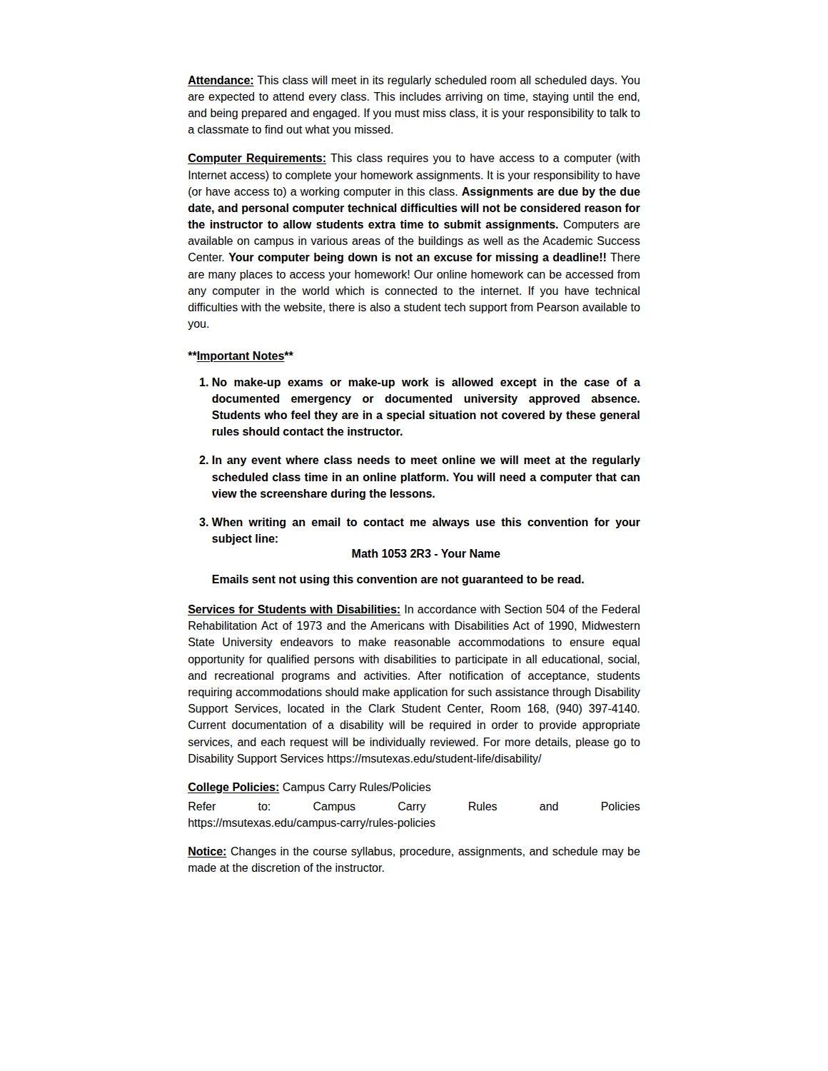Attendance: This class will meet in its regularly scheduled room all scheduled days. You are expected to attend every class. This includes arriving on time, staying until the end, and being prepared and engaged. If you must miss class, it is your responsibility to talk to a classmate to find out what you missed.
Computer Requirements: This class requires you to have access to a computer (with Internet access) to complete your homework assignments. It is your responsibility to have (or have access to) a working computer in this class. Assignments are due by the due date, and personal computer technical difficulties will not be considered reason for the instructor to allow students extra time to submit assignments. Computers are available on campus in various areas of the buildings as well as the Academic Success Center. Your computer being down is not an excuse for missing a deadline!! There are many places to access your homework! Our online homework can be accessed from any computer in the world which is connected to the internet. If you have technical difficulties with the website, there is also a student tech support from Pearson available to you.
**Important Notes**
No make-up exams or make-up work is allowed except in the case of a documented emergency or documented university approved absence. Students who feel they are in a special situation not covered by these general rules should contact the instructor.
In any event where class needs to meet online we will meet at the regularly scheduled class time in an online platform. You will need a computer that can view the screenshare during the lessons.
When writing an email to contact me always use this convention for your subject line: Math 1053 2R3 - Your Name Emails sent not using this convention are not guaranteed to be read.
Services for Students with Disabilities: In accordance with Section 504 of the Federal Rehabilitation Act of 1973 and the Americans with Disabilities Act of 1990, Midwestern State University endeavors to make reasonable accommodations to ensure equal opportunity for qualified persons with disabilities to participate in all educational, social, and recreational programs and activities. After notification of acceptance, students requiring accommodations should make application for such assistance through Disability Support Services, located in the Clark Student Center, Room 168, (940) 397-4140. Current documentation of a disability will be required in order to provide appropriate services, and each request will be individually reviewed. For more details, please go to Disability Support Services https://msutexas.edu/student-life/disability/
College Policies: Campus Carry Rules/Policies
Refer to: Campus Carry Rules and Policies https://msutexas.edu/campus-carry/rules-policies
Notice: Changes in the course syllabus, procedure, assignments, and schedule may be made at the discretion of the instructor.